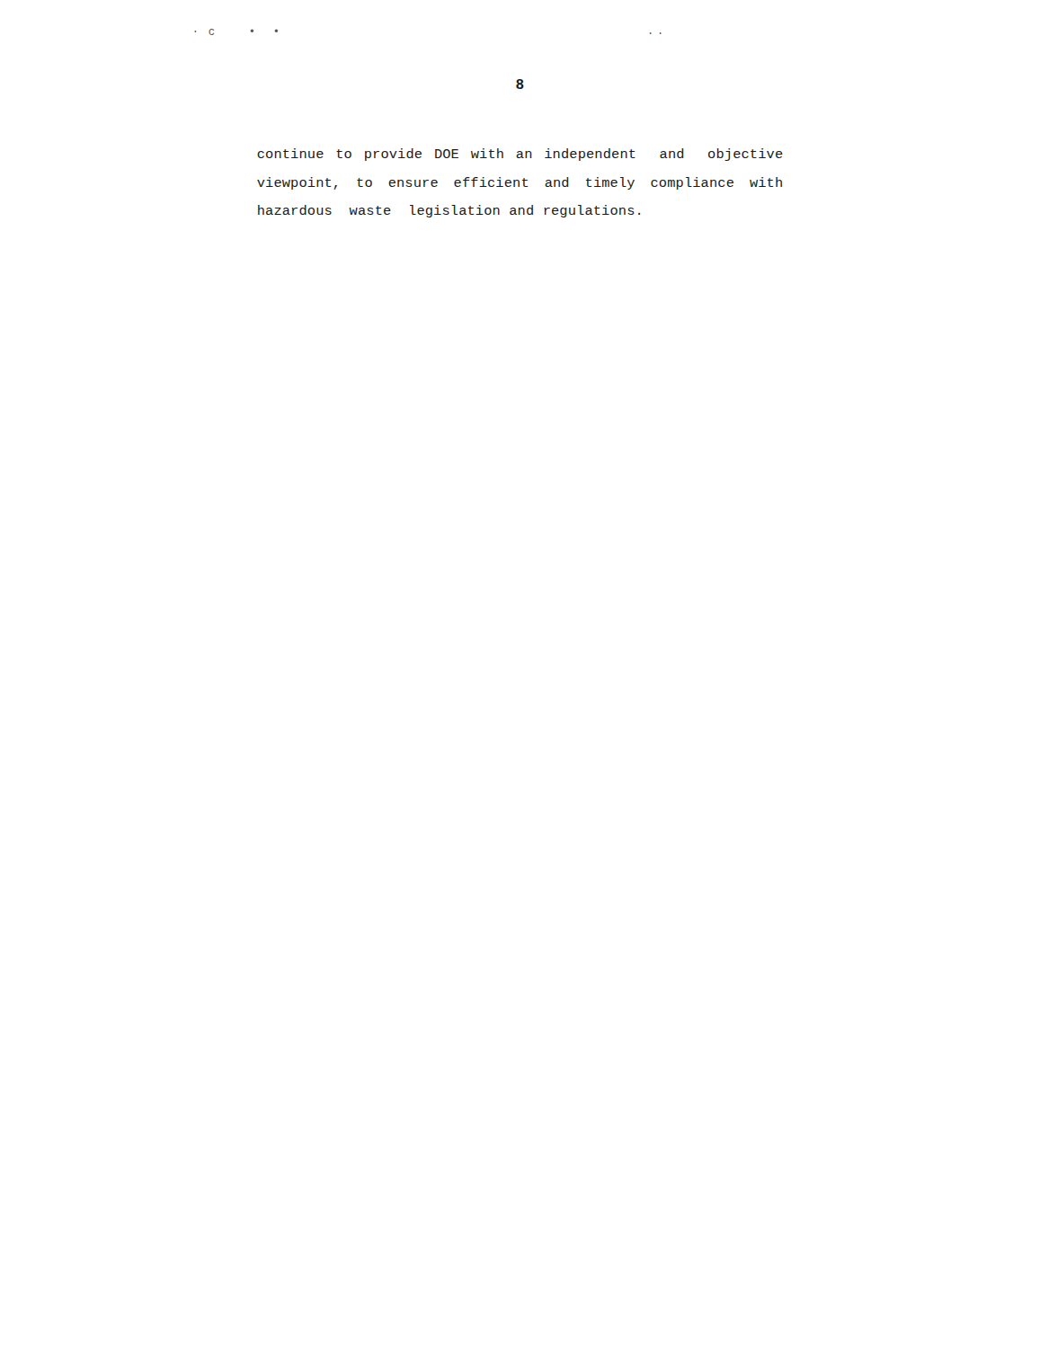· c • •
··
8
continue to provide DOE with an independent and objective viewpoint, to ensure efficient and timely compliance with hazardous waste legislation and regulations.